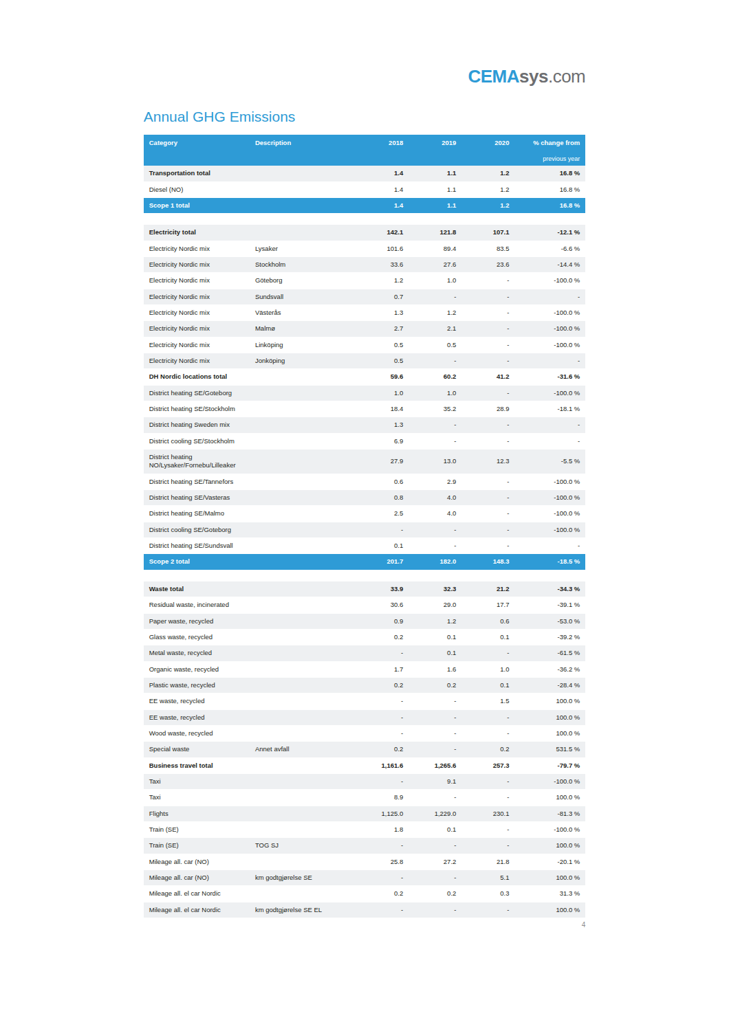CEMA sys.com
Annual GHG Emissions
| Category | Description | 2018 | 2019 | 2020 | % change from previous year |
| --- | --- | --- | --- | --- | --- |
| Transportation total | | 1.4 | 1.1 | 1.2 | 16.8 % |
| Diesel (NO) | | 1.4 | 1.1 | 1.2 | 16.8 % |
| Scope 1 total | | 1.4 | 1.1 | 1.2 | 16.8 % |
| Electricity total | | 142.1 | 121.8 | 107.1 | -12.1 % |
| Electricity Nordic mix | Lysaker | 101.6 | 89.4 | 83.5 | -6.6 % |
| Electricity Nordic mix | Stockholm | 33.6 | 27.6 | 23.6 | -14.4 % |
| Electricity Nordic mix | Göteborg | 1.2 | 1.0 | - | -100.0 % |
| Electricity Nordic mix | Sundsvall | 0.7 | - | - | - |
| Electricity Nordic mix | Västerås | 1.3 | 1.2 | - | -100.0 % |
| Electricity Nordic mix | Malmø | 2.7 | 2.1 | - | -100.0 % |
| Electricity Nordic mix | Linköping | 0.5 | 0.5 | - | -100.0 % |
| Electricity Nordic mix | Jonköping | 0.5 | - | - | - |
| DH Nordic locations total | | 59.6 | 60.2 | 41.2 | -31.6 % |
| District heating SE/Goteborg | | 1.0 | 1.0 | - | -100.0 % |
| District heating SE/Stockholm | | 18.4 | 35.2 | 28.9 | -18.1 % |
| District heating Sweden mix | | 1.3 | - | - | - |
| District cooling SE/Stockholm | | 6.9 | - | - | - |
| District heating NO/Lysaker/Fornebu/Lilleaker | | 27.9 | 13.0 | 12.3 | -5.5 % |
| District heating SE/Tannefors | | 0.6 | 2.9 | - | -100.0 % |
| District heating SE/Vasteras | | 0.8 | 4.0 | - | -100.0 % |
| District heating SE/Malmo | | 2.5 | 4.0 | - | -100.0 % |
| District cooling SE/Goteborg | | - | - | - | -100.0 % |
| District heating SE/Sundsvall | | 0.1 | - | - | - |
| Scope 2 total | | 201.7 | 182.0 | 148.3 | -18.5 % |
| Waste total | | 33.9 | 32.3 | 21.2 | -34.3 % |
| Residual waste, incinerated | | 30.6 | 29.0 | 17.7 | -39.1 % |
| Paper waste, recycled | | 0.9 | 1.2 | 0.6 | -53.0 % |
| Glass waste, recycled | | 0.2 | 0.1 | 0.1 | -39.2 % |
| Metal waste, recycled | | - | 0.1 | - | -61.5 % |
| Organic waste, recycled | | 1.7 | 1.6 | 1.0 | -36.2 % |
| Plastic waste, recycled | | 0.2 | 0.2 | 0.1 | -28.4 % |
| EE waste, recycled | | - | - | 1.5 | 100.0 % |
| EE waste, recycled | | - | - | - | 100.0 % |
| Wood waste, recycled | | - | - | - | 100.0 % |
| Special waste | Annet avfall | 0.2 | - | 0.2 | 531.5 % |
| Business travel total | | 1,161.6 | 1,265.6 | 257.3 | -79.7 % |
| Taxi | | - | 9.1 | - | -100.0 % |
| Taxi | | 8.9 | - | - | 100.0 % |
| Flights | | 1,125.0 | 1,229.0 | 230.1 | -81.3 % |
| Train (SE) | | 1.8 | 0.1 | - | -100.0 % |
| Train (SE) | TOG SJ | - | - | - | 100.0 % |
| Mileage all. car (NO) | | 25.8 | 27.2 | 21.8 | -20.1 % |
| Mileage all. car (NO) | km godtgjørelse SE | - | - | 5.1 | 100.0 % |
| Mileage all. el car Nordic | | 0.2 | 0.2 | 0.3 | 31.3 % |
| Mileage all. el car Nordic | km godtgjørelse SE EL | - | - | - | 100.0 % |
4